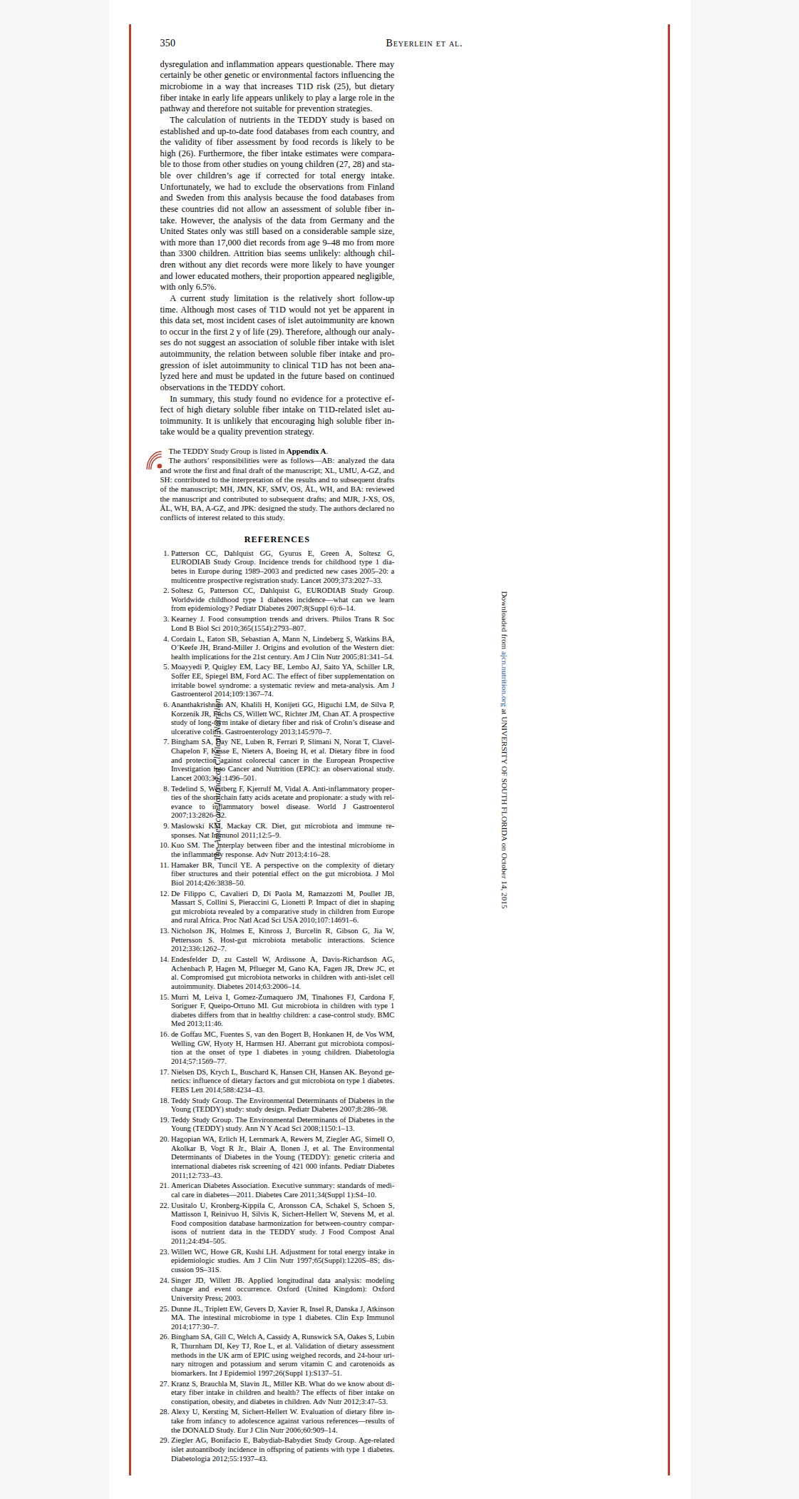The American Journal of Clinical Nutrition
Downloaded from ajcn.nutrition.org at UNIVERSITY OF SOUTH FLORIDA on October 14, 2015
350 Beyerlein et al.
dysregulation and inflammation appears questionable. There may certainly be other genetic or environmental factors influencing the microbiome in a way that increases T1D risk (25), but dietary fiber intake in early life appears unlikely to play a large role in the pathway and therefore not suitable for prevention strategies.
The calculation of nutrients in the TEDDY study is based on established and up-to-date food databases from each country, and the validity of fiber assessment by food records is likely to be high (26). Furthermore, the fiber intake estimates were comparable to those from other studies on young children (27, 28) and stable over children’s age if corrected for total energy intake. Unfortunately, we had to exclude the observations from Finland and Sweden from this analysis because the food databases from these countries did not allow an assessment of soluble fiber intake. However, the analysis of the data from Germany and the United States only was still based on a considerable sample size, with more than 17,000 diet records from age 9–48 mo from more than 3300 children. Attrition bias seems unlikely: although children without any diet records were more likely to have younger and lower educated mothers, their proportion appeared negligible, with only 6.5%.
A current study limitation is the relatively short follow-up time. Although most cases of T1D would not yet be apparent in this data set, most incident cases of islet autoimmunity are known to occur in the first 2 y of life (29). Therefore, although our analyses do not suggest an association of soluble fiber intake with islet autoimmunity, the relation between soluble fiber intake and progression of islet autoimmunity to clinical T1D has not been analyzed here and must be updated in the future based on continued observations in the TEDDY cohort.
In summary, this study found no evidence for a protective effect of high dietary soluble fiber intake on T1D-related islet autoimmunity. It is unlikely that encouraging high soluble fiber intake would be a quality prevention strategy.
The TEDDY Study Group is listed in Appendix A.
The authors’ responsibilities were as follows—AB: analyzed the data and wrote the first and final draft of the manuscript; XL, UMU, A-GZ, and SH: contributed to the interpretation of the results and to subsequent drafts of the manuscript; MH, JMN, KF, SMV, OS, ÅL, WH, and BA: reviewed the manuscript and contributed to subsequent drafts; and MJR, J-XS, OS, ÅL, WH, BA, A-GZ, and JPK: designed the study. The authors declared no conflicts of interest related to this study.
REFERENCES
Patterson CC, Dahlquist GG, Gyurus E, Green A, Soltesz G, EURODIAB Study Group. Incidence trends for childhood type 1 diabetes in Europe during 1989–2003 and predicted new cases 2005–20: a multicentre prospective registration study. Lancet 2009;373:2027–33.
Soltesz G, Patterson CC, Dahlquist G, EURODIAB Study Group. Worldwide childhood type 1 diabetes incidence—what can we learn from epidemiology? Pediatr Diabetes 2007;8(Suppl 6):6–14.
Kearney J. Food consumption trends and drivers. Philos Trans R Soc Lond B Biol Sci 2010;365(1554):2793–807.
Cordain L, Eaton SB, Sebastian A, Mann N, Lindeberg S, Watkins BA, O’Keefe JH, Brand-Miller J. Origins and evolution of the Western diet: health implications for the 21st century. Am J Clin Nutr 2005;81:341–54.
Moayyedi P, Quigley EM, Lacy BE, Lembo AJ, Saito YA, Schiller LR, Soffer EE, Spiegel BM, Ford AC. The effect of fiber supplementation on irritable bowel syndrome: a systematic review and meta-analysis. Am J Gastroenterol 2014;109:1367–74.
Ananthakrishnan AN, Khalili H, Konijeti GG, Higuchi LM, de Silva P, Korzenik JR, Fuchs CS, Willett WC, Richter JM, Chan AT. A prospective study of long-term intake of dietary fiber and risk of Crohn’s disease and ulcerative colitis. Gastroenterology 2013;145:970–7.
Bingham SA, Day NE, Luben R, Ferrari P, Slimani N, Norat T, Clavel-Chapelon F, Kesse E, Nieters A, Boeing H, et al. Dietary fibre in food and protection against colorectal cancer in the European Prospective Investigation into Cancer and Nutrition (EPIC): an observational study. Lancet 2003;361:1496–501.
Tedelind S, Westberg F, Kjerrulf M, Vidal A. Anti-inflammatory properties of the short-chain fatty acids acetate and propionate: a study with relevance to inflammatory bowel disease. World J Gastroenterol 2007;13:2826–32.
Maslowski KM, Mackay CR. Diet, gut microbiota and immune responses. Nat Immunol 2011;12:5–9.
Kuo SM. The interplay between fiber and the intestinal microbiome in the inflammatory response. Adv Nutr 2013;4:16–28.
Hamaker BR, Tuncil YE. A perspective on the complexity of dietary fiber structures and their potential effect on the gut microbiota. J Mol Biol 2014;426:3838–50.
De Filippo C, Cavalieri D, Di Paola M, Ramazzotti M, Poullet JB, Massart S, Collini S, Pieraccini G, Lionetti P. Impact of diet in shaping gut microbiota revealed by a comparative study in children from Europe and rural Africa. Proc Natl Acad Sci USA 2010;107:14691–6.
Nicholson JK, Holmes E, Kinross J, Burcelin R, Gibson G, Jia W, Pettersson S. Host-gut microbiota metabolic interactions. Science 2012;336:1262–7.
Endesfelder D, zu Castell W, Ardissone A, Davis-Richardson AG, Achenbach P, Hagen M, Pflueger M, Gano KA, Fagen JR, Drew JC, et al. Compromised gut microbiota networks in children with anti-islet cell autoimmunity. Diabetes 2014;63:2006–14.
Murri M, Leiva I, Gomez-Zumaquero JM, Tinahones FJ, Cardona F, Soriguer F, Queipo-Ortuno MI. Gut microbiota in children with type 1 diabetes differs from that in healthy children: a case-control study. BMC Med 2013;11:46.
de Goffau MC, Fuentes S, van den Bogert B, Honkanen H, de Vos WM, Welling GW, Hyoty H, Harmsen HJ. Aberrant gut microbiota composition at the onset of type 1 diabetes in young children. Diabetologia 2014;57:1569–77.
Nielsen DS, Krych L, Buschard K, Hansen CH, Hansen AK. Beyond genetics: influence of dietary factors and gut microbiota on type 1 diabetes. FEBS Lett 2014;588:4234–43.
Teddy Study Group. The Environmental Determinants of Diabetes in the Young (TEDDY) study: study design. Pediatr Diabetes 2007;8:286–98.
Teddy Study Group. The Environmental Determinants of Diabetes in the Young (TEDDY) study. Ann N Y Acad Sci 2008;1150:1–13.
Hagopian WA, Erlich H, Lernmark A, Rewers M, Ziegler AG, Simell O, Akolkar B, Vogt R Jr., Blair A, Ilonen J, et al. The Environmental Determinants of Diabetes in the Young (TEDDY): genetic criteria and international diabetes risk screening of 421 000 infants. Pediatr Diabetes 2011;12:733–43.
American Diabetes Association. Executive summary: standards of medical care in diabetes—2011. Diabetes Care 2011;34(Suppl 1):S4–10.
Uusitalo U, Kronberg-Kippila C, Aronsson CA, Schakel S, Schoen S, Mattisson I, Reinivuo H, Silvis K, Sichert-Hellert W, Stevens M, et al. Food composition database harmonization for between-country comparisons of nutrient data in the TEDDY study. J Food Compost Anal 2011;24:494–505.
Willett WC, Howe GR, Kushi LH. Adjustment for total energy intake in epidemiologic studies. Am J Clin Nutr 1997;65(Suppl):1220S–8S; discussion 9S–31S.
Singer JD, Willett JB. Applied longitudinal data analysis: modeling change and event occurrence. Oxford (United Kingdom): Oxford University Press; 2003.
Dunne JL, Triplett EW, Gevers D, Xavier R, Insel R, Danska J, Atkinson MA. The intestinal microbiome in type 1 diabetes. Clin Exp Immunol 2014;177:30–7.
Bingham SA, Gill C, Welch A, Cassidy A, Runswick SA, Oakes S, Lubin R, Thurnham DI, Key TJ, Roe L, et al. Validation of dietary assessment methods in the UK arm of EPIC using weighed records, and 24-hour urinary nitrogen and potassium and serum vitamin C and carotenoids as biomarkers. Int J Epidemiol 1997;26(Suppl 1):S137–51.
Kranz S, Brauchla M, Slavin JL, Miller KB. What do we know about dietary fiber intake in children and health? The effects of fiber intake on constipation, obesity, and diabetes in children. Adv Nutr 2012;3:47–53.
Alexy U, Kersting M, Sichert-Hellert W. Evaluation of dietary fibre intake from infancy to adolescence against various references—results of the DONALD Study. Eur J Clin Nutr 2006;60:909–14.
Ziegler AG, Bonifacio E, Babydiab-Babydiet Study Group. Age-related islet autoantibody incidence in offspring of patients with type 1 diabetes. Diabetologia 2012;55:1937–43.